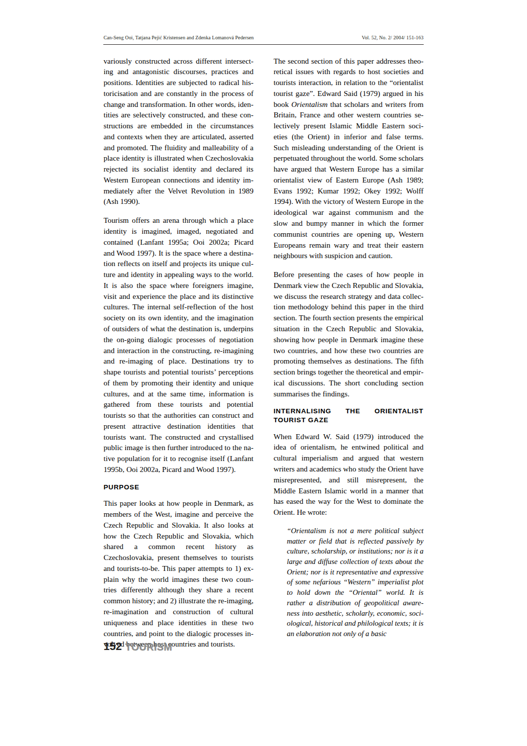Can-Seng Ooi, Tatjana Pejić Kristensen and Zdenka Lomanová Pedersen Vol. 52, No. 2/ 2004/ 151-163
variously constructed across different intersecting and antagonistic discourses, practices and positions. Identities are subjected to radical historicisation and are constantly in the process of change and transformation. In other words, identities are selectively constructed, and these constructions are embedded in the circumstances and contexts when they are articulated, asserted and promoted. The fluidity and malleability of a place identity is illustrated when Czechoslovakia rejected its socialist identity and declared its Western European connections and identity immediately after the Velvet Revolution in 1989 (Ash 1990).
Tourism offers an arena through which a place identity is imagined, imaged, negotiated and contained (Lanfant 1995a; Ooi 2002a; Picard and Wood 1997). It is the space where a destination reflects on itself and projects its unique culture and identity in appealing ways to the world. It is also the space where foreigners imagine, visit and experience the place and its distinctive cultures. The internal self-reflection of the host society on its own identity, and the imagination of outsiders of what the destination is, underpins the on-going dialogic processes of negotiation and interaction in the constructing, re-imagining and re-imaging of place. Destinations try to shape tourists and potential tourists’ perceptions of them by promoting their identity and unique cultures, and at the same time, information is gathered from these tourists and potential tourists so that the authorities can construct and present attractive destination identities that tourists want. The constructed and crystallised public image is then further introduced to the native population for it to recognise itself (Lanfant 1995b, Ooi 2002a, Picard and Wood 1997).
Purpose
This paper looks at how people in Denmark, as members of the West, imagine and perceive the Czech Republic and Slovakia. It also looks at how the Czech Republic and Slovakia, which shared a common recent history as Czechoslovakia, present themselves to tourists and tourists-to-be. This paper attempts to 1) explain why the world imagines these two countries differently although they share a recent common history; and 2) illustrate the re-imaging, re-imagination and construction of cultural uniqueness and place identities in these two countries, and point to the dialogic processes involved between host countries and tourists.
The second section of this paper addresses theoretical issues with regards to host societies and tourists interaction, in relation to the “orientalist tourist gaze”. Edward Said (1979) argued in his book Orientalism that scholars and writers from Britain, France and other western countries selectively present Islamic Middle Eastern societies (the Orient) in inferior and false terms. Such misleading understanding of the Orient is perpetuated throughout the world. Some scholars have argued that Western Europe has a similar orientalist view of Eastern Europe (Ash 1989; Evans 1992; Kumar 1992; Okey 1992; Wolff 1994). With the victory of Western Europe in the ideological war against communism and the slow and bumpy manner in which the former communist countries are opening up, Western Europeans remain wary and treat their eastern neighbours with suspicion and caution.
Before presenting the cases of how people in Denmark view the Czech Republic and Slovakia, we discuss the research strategy and data collection methodology behind this paper in the third section. The fourth section presents the empirical situation in the Czech Republic and Slovakia, showing how people in Denmark imagine these two countries, and how these two countries are promoting themselves as destinations. The fifth section brings together the theoretical and empirical discussions. The short concluding section summarises the findings.
Internalising the orientalist tourist gaze
When Edward W. Said (1979) introduced the idea of orientalism, he entwined political and cultural imperialism and argued that western writers and academics who study the Orient have misrepresented, and still misrepresent, the Middle Eastern Islamic world in a manner that has eased the way for the West to dominate the Orient. He wrote:
“Orientalism is not a mere political subject matter or field that is reflected passively by culture, scholarship, or institutions; nor is it a large and diffuse collection of texts about the Orient; nor is it representative and expressive of some nefarious “Western” imperialist plot to hold down the “Oriental” world. It is rather a distribution of geopolitical awareness into aesthetic, scholarly, economic, sociological, historical and philological texts; it is an elaboration not only of a basic
152 Tourism